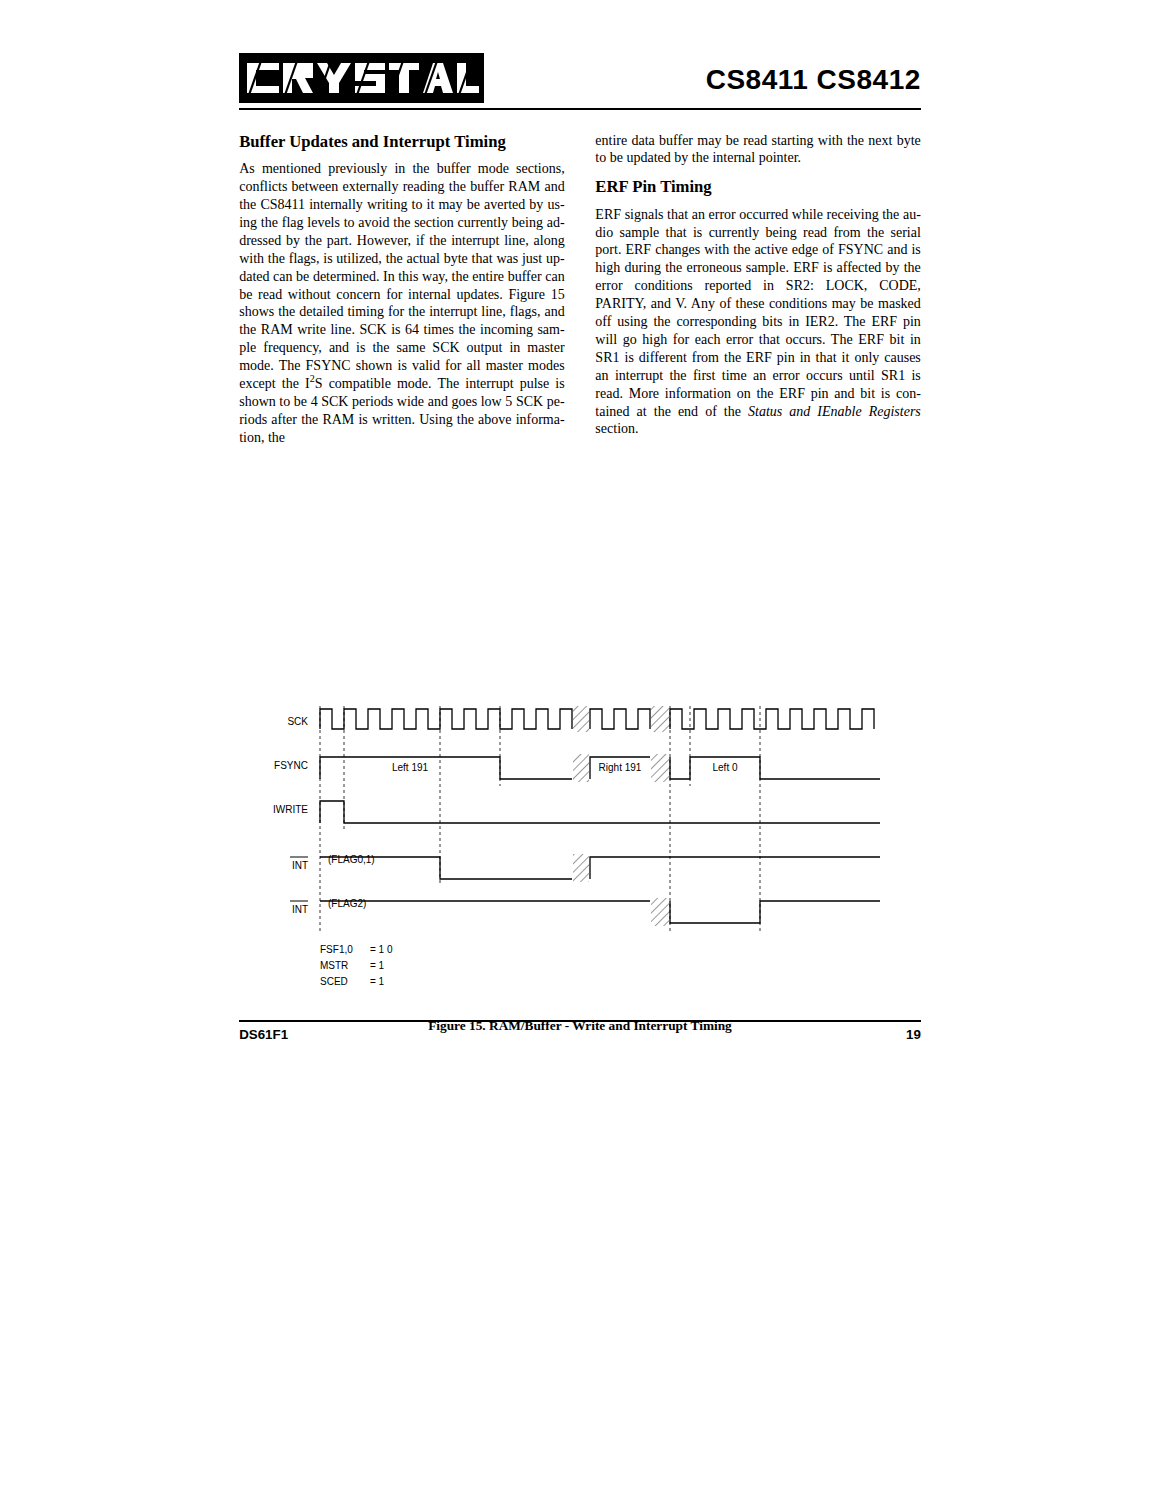®
CS8411 CS8412
Buffer Updates and Interrupt Timing
As mentioned previously in the buffer mode sections, conflicts between externally reading the buffer RAM and the CS8411 internally writing to it may be averted by using the flag levels to avoid the section currently being addressed by the part. However, if the interrupt line, along with the flags, is utilized, the actual byte that was just updated can be determined. In this way, the entire buffer can be read without concern for internal updates. Figure 15 shows the detailed timing for the interrupt line, flags, and the RAM write line. SCK is 64 times the incoming sample frequency, and is the same SCK output in master mode. The FSYNC shown is valid for all master modes except the I2S compatible mode. The interrupt pulse is shown to be 4 SCK periods wide and goes low 5 SCK periods after the RAM is written. Using the above information, the
entire data buffer may be read starting with the next byte to be updated by the internal pointer.
ERF Pin Timing
ERF signals that an error occurred while receiving the audio sample that is currently being read from the serial port. ERF changes with the active edge of FSYNC and is high during the erroneous sample. ERF is affected by the error conditions reported in SR2: LOCK, CODE, PARITY, and V. Any of these conditions may be masked off using the corresponding bits in IER2. The ERF pin will go high for each error that occurs. The ERF bit in SR1 is different from the ERF pin in that it only causes an interrupt the first time an error occurs until SR1 is read. More information on the ERF pin and bit is contained at the end of the Status and IEnable Registers section.
SCK FSYNC IWRITE INT INT Left 191 Right 191 Left 0 (FLAG0,1) (FLAG2) FSF1,0 = 1 0 MSTR = 1 SCED = 1
Figure 15. RAM/Buffer - Write and Interrupt Timing
DS61F1 19